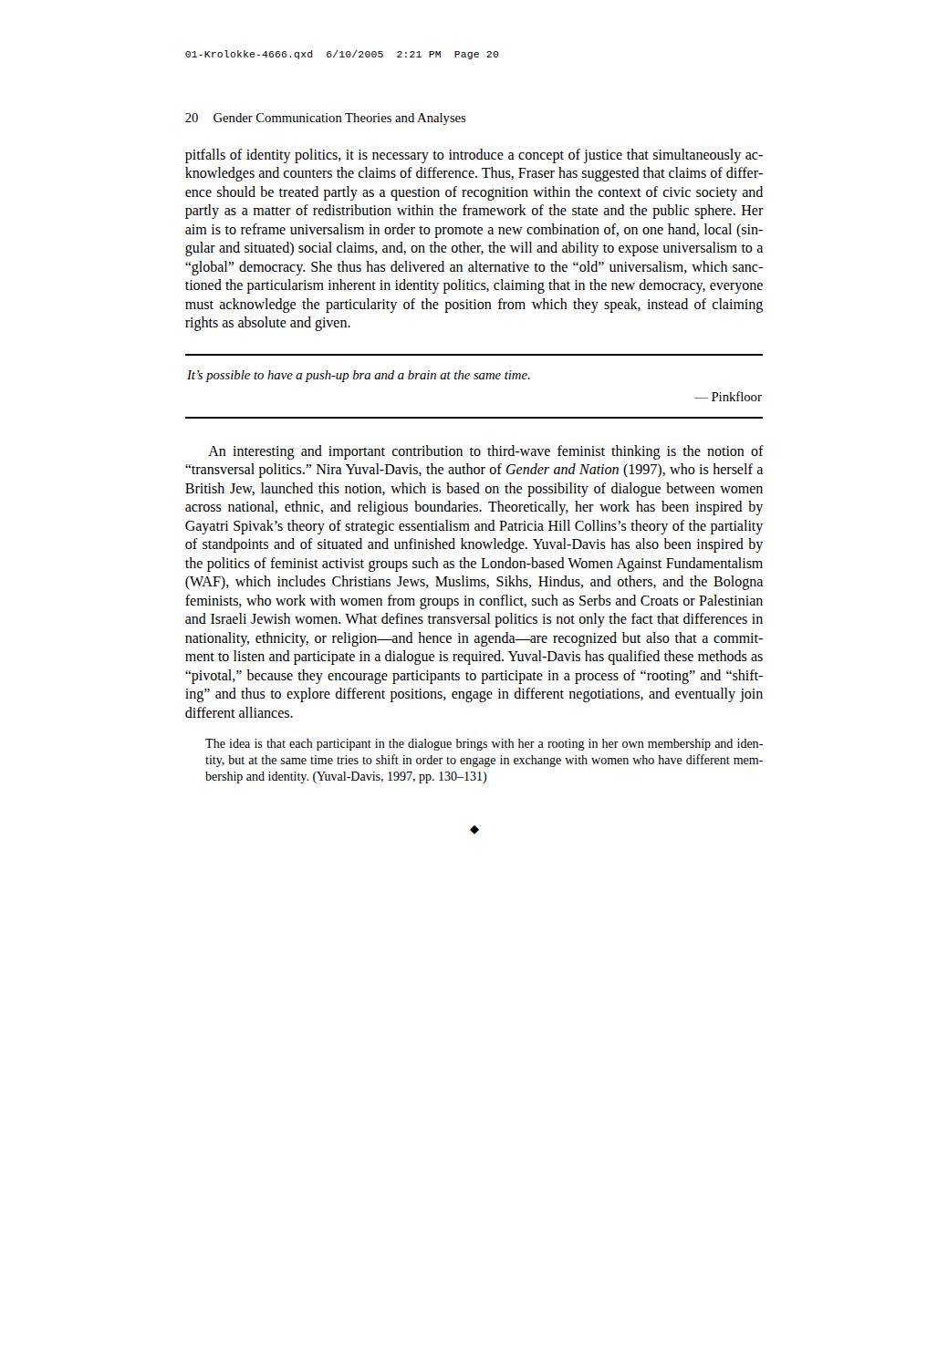01-Krolokke-4666.qxd 6/10/2005 2:21 PM Page 20
20 Gender Communication Theories and Analyses
pitfalls of identity politics, it is necessary to introduce a concept of justice that simultaneously acknowledges and counters the claims of difference. Thus, Fraser has suggested that claims of difference should be treated partly as a question of recognition within the context of civic society and partly as a matter of redistribution within the framework of the state and the public sphere. Her aim is to reframe universalism in order to promote a new combination of, on one hand, local (singular and situated) social claims, and, on the other, the will and ability to expose universalism to a “global” democracy. She thus has delivered an alternative to the “old” universalism, which sanctioned the particularism inherent in identity politics, claiming that in the new democracy, everyone must acknowledge the particularity of the position from which they speak, instead of claiming rights as absolute and given.
It’s possible to have a push-up bra and a brain at the same time.
— Pinkfloor
An interesting and important contribution to third-wave feminist thinking is the notion of “transversal politics.” Nira Yuval-Davis, the author of Gender and Nation (1997), who is herself a British Jew, launched this notion, which is based on the possibility of dialogue between women across national, ethnic, and religious boundaries. Theoretically, her work has been inspired by Gayatri Spivak’s theory of strategic essentialism and Patricia Hill Collins’s theory of the partiality of standpoints and of situated and unfinished knowledge. Yuval-Davis has also been inspired by the politics of feminist activist groups such as the London-based Women Against Fundamentalism (WAF), which includes Christians Jews, Muslims, Sikhs, Hindus, and others, and the Bologna feminists, who work with women from groups in conflict, such as Serbs and Croats or Palestinian and Israeli Jewish women. What defines transversal politics is not only the fact that differences in nationality, ethnicity, or religion—and hence in agenda—are recognized but also that a commitment to listen and participate in a dialogue is required. Yuval-Davis has qualified these methods as “pivotal,” because they encourage participants to participate in a process of “rooting” and “shifting” and thus to explore different positions, engage in different negotiations, and eventually join different alliances.
The idea is that each participant in the dialogue brings with her a rooting in her own membership and identity, but at the same time tries to shift in order to engage in exchange with women who have different membership and identity. (Yuval-Davis, 1997, pp. 130–131)
◆